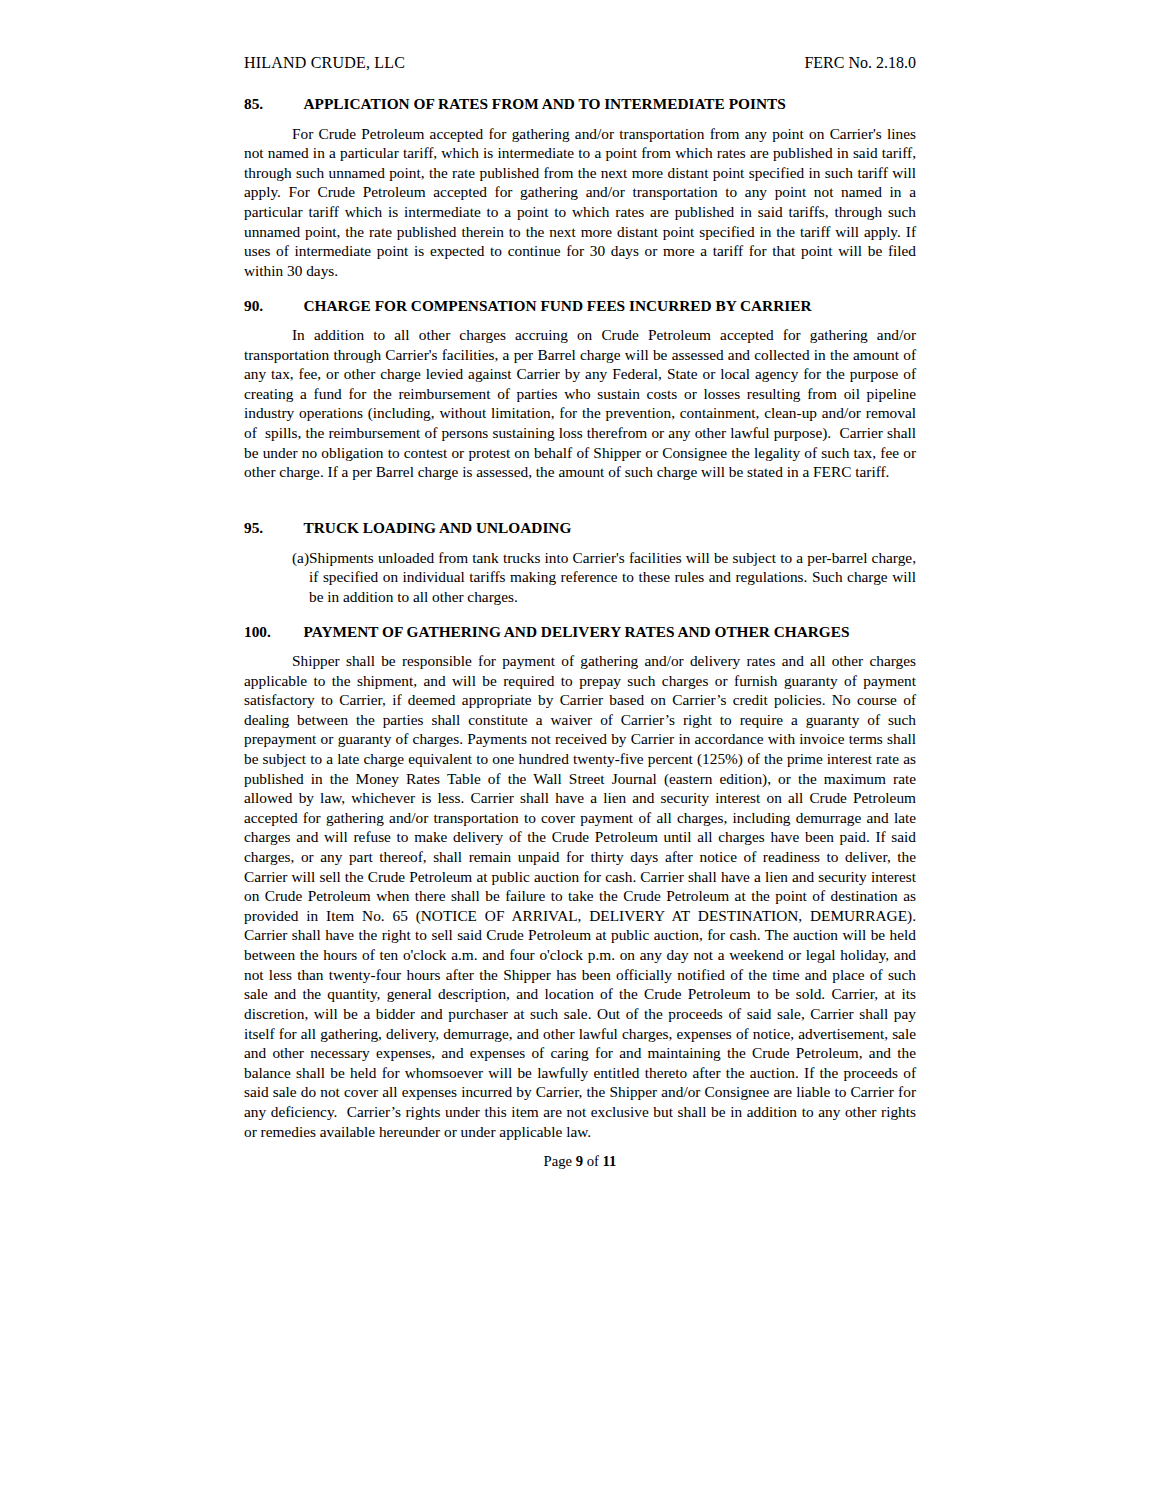HILAND CRUDE, LLC
FERC No. 2.18.0
85. APPLICATION OF RATES FROM AND TO INTERMEDIATE POINTS
For Crude Petroleum accepted for gathering and/or transportation from any point on Carrier's lines not named in a particular tariff, which is intermediate to a point from which rates are published in said tariff, through such unnamed point, the rate published from the next more distant point specified in such tariff will apply. For Crude Petroleum accepted for gathering and/or transportation to any point not named in a particular tariff which is intermediate to a point to which rates are published in said tariffs, through such unnamed point, the rate published therein to the next more distant point specified in the tariff will apply. If uses of intermediate point is expected to continue for 30 days or more a tariff for that point will be filed within 30 days.
90. CHARGE FOR COMPENSATION FUND FEES INCURRED BY CARRIER
In addition to all other charges accruing on Crude Petroleum accepted for gathering and/or transportation through Carrier's facilities, a per Barrel charge will be assessed and collected in the amount of any tax, fee, or other charge levied against Carrier by any Federal, State or local agency for the purpose of creating a fund for the reimbursement of parties who sustain costs or losses resulting from oil pipeline industry operations (including, without limitation, for the prevention, containment, clean-up and/or removal of spills, the reimbursement of persons sustaining loss therefrom or any other lawful purpose). Carrier shall be under no obligation to contest or protest on behalf of Shipper or Consignee the legality of such tax, fee or other charge. If a per Barrel charge is assessed, the amount of such charge will be stated in a FERC tariff.
95. TRUCK LOADING AND UNLOADING
(a) Shipments unloaded from tank trucks into Carrier's facilities will be subject to a per-barrel charge, if specified on individual tariffs making reference to these rules and regulations. Such charge will be in addition to all other charges.
100. PAYMENT OF GATHERING AND DELIVERY RATES AND OTHER CHARGES
Shipper shall be responsible for payment of gathering and/or delivery rates and all other charges applicable to the shipment, and will be required to prepay such charges or furnish guaranty of payment satisfactory to Carrier, if deemed appropriate by Carrier based on Carrier’s credit policies. No course of dealing between the parties shall constitute a waiver of Carrier’s right to require a guaranty of such prepayment or guaranty of charges. Payments not received by Carrier in accordance with invoice terms shall be subject to a late charge equivalent to one hundred twenty-five percent (125%) of the prime interest rate as published in the Money Rates Table of the Wall Street Journal (eastern edition), or the maximum rate allowed by law, whichever is less. Carrier shall have a lien and security interest on all Crude Petroleum accepted for gathering and/or transportation to cover payment of all charges, including demurrage and late charges and will refuse to make delivery of the Crude Petroleum until all charges have been paid. If said charges, or any part thereof, shall remain unpaid for thirty days after notice of readiness to deliver, the Carrier will sell the Crude Petroleum at public auction for cash. Carrier shall have a lien and security interest on Crude Petroleum when there shall be failure to take the Crude Petroleum at the point of destination as provided in Item No. 65 (NOTICE OF ARRIVAL, DELIVERY AT DESTINATION, DEMURRAGE). Carrier shall have the right to sell said Crude Petroleum at public auction, for cash. The auction will be held between the hours of ten o'clock a.m. and four o'clock p.m. on any day not a weekend or legal holiday, and not less than twenty-four hours after the Shipper has been officially notified of the time and place of such sale and the quantity, general description, and location of the Crude Petroleum to be sold. Carrier, at its discretion, will be a bidder and purchaser at such sale. Out of the proceeds of said sale, Carrier shall pay itself for all gathering, delivery, demurrage, and other lawful charges, expenses of notice, advertisement, sale and other necessary expenses, and expenses of caring for and maintaining the Crude Petroleum, and the balance shall be held for whomsoever will be lawfully entitled thereto after the auction. If the proceeds of said sale do not cover all expenses incurred by Carrier, the Shipper and/or Consignee are liable to Carrier for any deficiency. Carrier’s rights under this item are not exclusive but shall be in addition to any other rights or remedies available hereunder or under applicable law.
Page 9 of 11